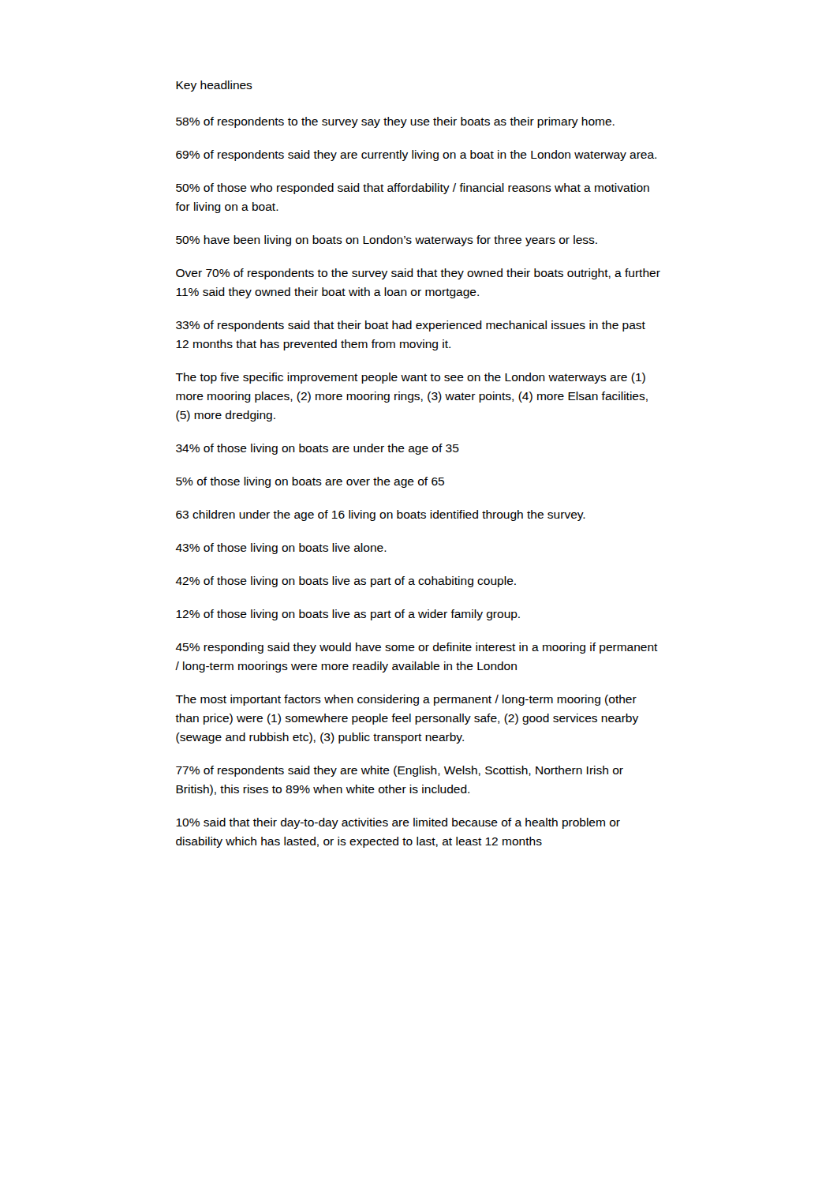Key headlines
58% of respondents to the survey say they use their boats as their primary home.
69% of respondents said they are currently living on a boat in the London waterway area.
50% of those who responded said that affordability / financial reasons what a motivation for living on a boat.
50% have been living on boats on London’s waterways for three years or less.
Over 70% of respondents to the survey said that they owned their boats outright, a further 11% said they owned their boat with a loan or mortgage.
33% of respondents said that their boat had experienced mechanical issues in the past 12 months that has prevented them from moving it.
The top five specific improvement people want to see on the London waterways are (1) more mooring places, (2) more mooring rings, (3) water points, (4) more Elsan facilities, (5) more dredging.
34% of those living on boats are under the age of 35
5% of those living on boats are over the age of 65
63 children under the age of 16 living on boats identified through the survey.
43% of those living on boats live alone.
42% of those living on boats live as part of a cohabiting couple.
12% of those living on boats live as part of a wider family group.
45% responding said they would have some or definite interest in a mooring if permanent / long-term moorings were more readily available in the London
The most important factors when considering a permanent / long-term mooring (other than price) were (1) somewhere people feel personally safe, (2) good services nearby (sewage and rubbish etc), (3) public transport nearby.
77% of respondents said they are white (English, Welsh, Scottish, Northern Irish or British), this rises to 89% when white other is included.
10% said that their day-to-day activities are limited because of a health problem or disability which has lasted, or is expected to last, at least 12 months